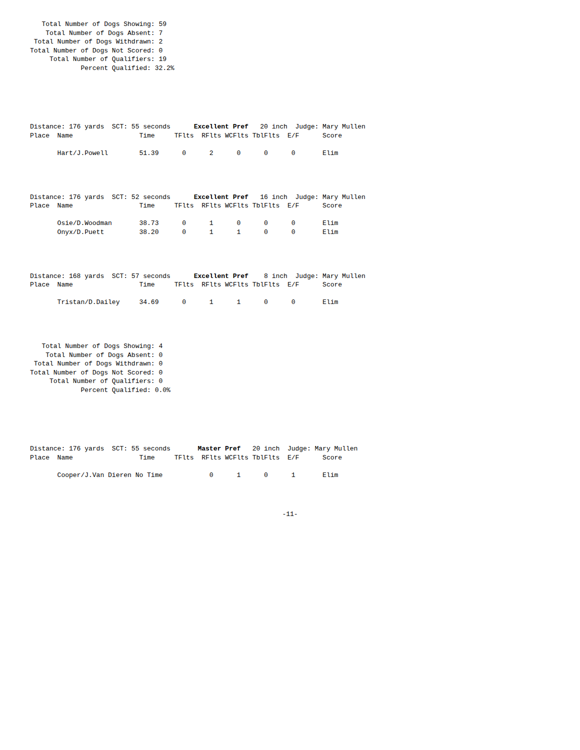Total Number of Dogs Showing: 59
    Total Number of Dogs Absent: 7
 Total Number of Dogs Withdrawn: 2
Total Number of Dogs Not Scored: 0
     Total Number of Qualifiers: 19
             Percent Qualified: 32.2%
Distance: 176 yards  SCT: 55 seconds      Excellent Pref   20 inch  Judge: Mary Mullen
Place  Name                 Time     TFlts  RFlts WCFlts TblFlts  E/F      Score

       Hart/J.Powell        51.39      0      2      0      0      0       Elim
Distance: 176 yards  SCT: 52 seconds      Excellent Pref   16 inch  Judge: Mary Mullen
Place  Name                 Time     TFlts  RFlts WCFlts TblFlts  E/F      Score

       Osie/D.Woodman       38.73      0      1      0      0      0       Elim
       Onyx/D.Puett         38.20      0      1      1      0      0       Elim
Distance: 168 yards  SCT: 57 seconds      Excellent Pref    8 inch  Judge: Mary Mullen
Place  Name                 Time     TFlts  RFlts WCFlts TblFlts  E/F      Score

       Tristan/D.Dailey     34.69      0      1      1      0      0       Elim
   Total Number of Dogs Showing: 4
    Total Number of Dogs Absent: 0
 Total Number of Dogs Withdrawn: 0
Total Number of Dogs Not Scored: 0
     Total Number of Qualifiers: 0
             Percent Qualified: 0.0%
Distance: 176 yards  SCT: 55 seconds       Master Pref   20 inch  Judge: Mary Mullen
Place  Name                 Time     TFlts  RFlts WCFlts TblFlts  E/F      Score

       Cooper/J.Van Dieren No Time            0      1      0      1       Elim
-11-